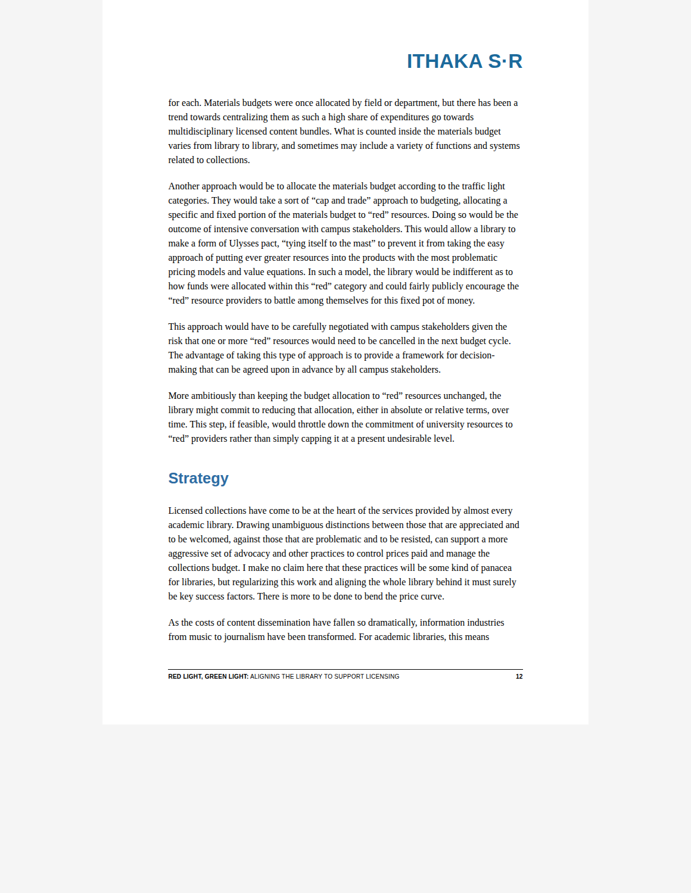ITHAKA S·R
for each. Materials budgets were once allocated by field or department, but there has been a trend towards centralizing them as such a high share of expenditures go towards multidisciplinary licensed content bundles. What is counted inside the materials budget varies from library to library, and sometimes may include a variety of functions and systems related to collections.
Another approach would be to allocate the materials budget according to the traffic light categories. They would take a sort of “cap and trade” approach to budgeting, allocating a specific and fixed portion of the materials budget to “red” resources. Doing so would be the outcome of intensive conversation with campus stakeholders. This would allow a library to make a form of Ulysses pact, “tying itself to the mast” to prevent it from taking the easy approach of putting ever greater resources into the products with the most problematic pricing models and value equations. In such a model, the library would be indifferent as to how funds were allocated within this “red” category and could fairly publicly encourage the “red” resource providers to battle among themselves for this fixed pot of money.
This approach would have to be carefully negotiated with campus stakeholders given the risk that one or more “red” resources would need to be cancelled in the next budget cycle. The advantage of taking this type of approach is to provide a framework for decision-making that can be agreed upon in advance by all campus stakeholders.
More ambitiously than keeping the budget allocation to “red” resources unchanged, the library might commit to reducing that allocation, either in absolute or relative terms, over time. This step, if feasible, would throttle down the commitment of university resources to “red” providers rather than simply capping it at a present undesirable level.
Strategy
Licensed collections have come to be at the heart of the services provided by almost every academic library. Drawing unambiguous distinctions between those that are appreciated and to be welcomed, against those that are problematic and to be resisted, can support a more aggressive set of advocacy and other practices to control prices paid and manage the collections budget. I make no claim here that these practices will be some kind of panacea for libraries, but regularizing this work and aligning the whole library behind it must surely be key success factors. There is more to be done to bend the price curve.
As the costs of content dissemination have fallen so dramatically, information industries from music to journalism have been transformed. For academic libraries, this means
RED LIGHT, GREEN LIGHT: ALIGNING THE LIBRARY TO SUPPORT LICENSING 12